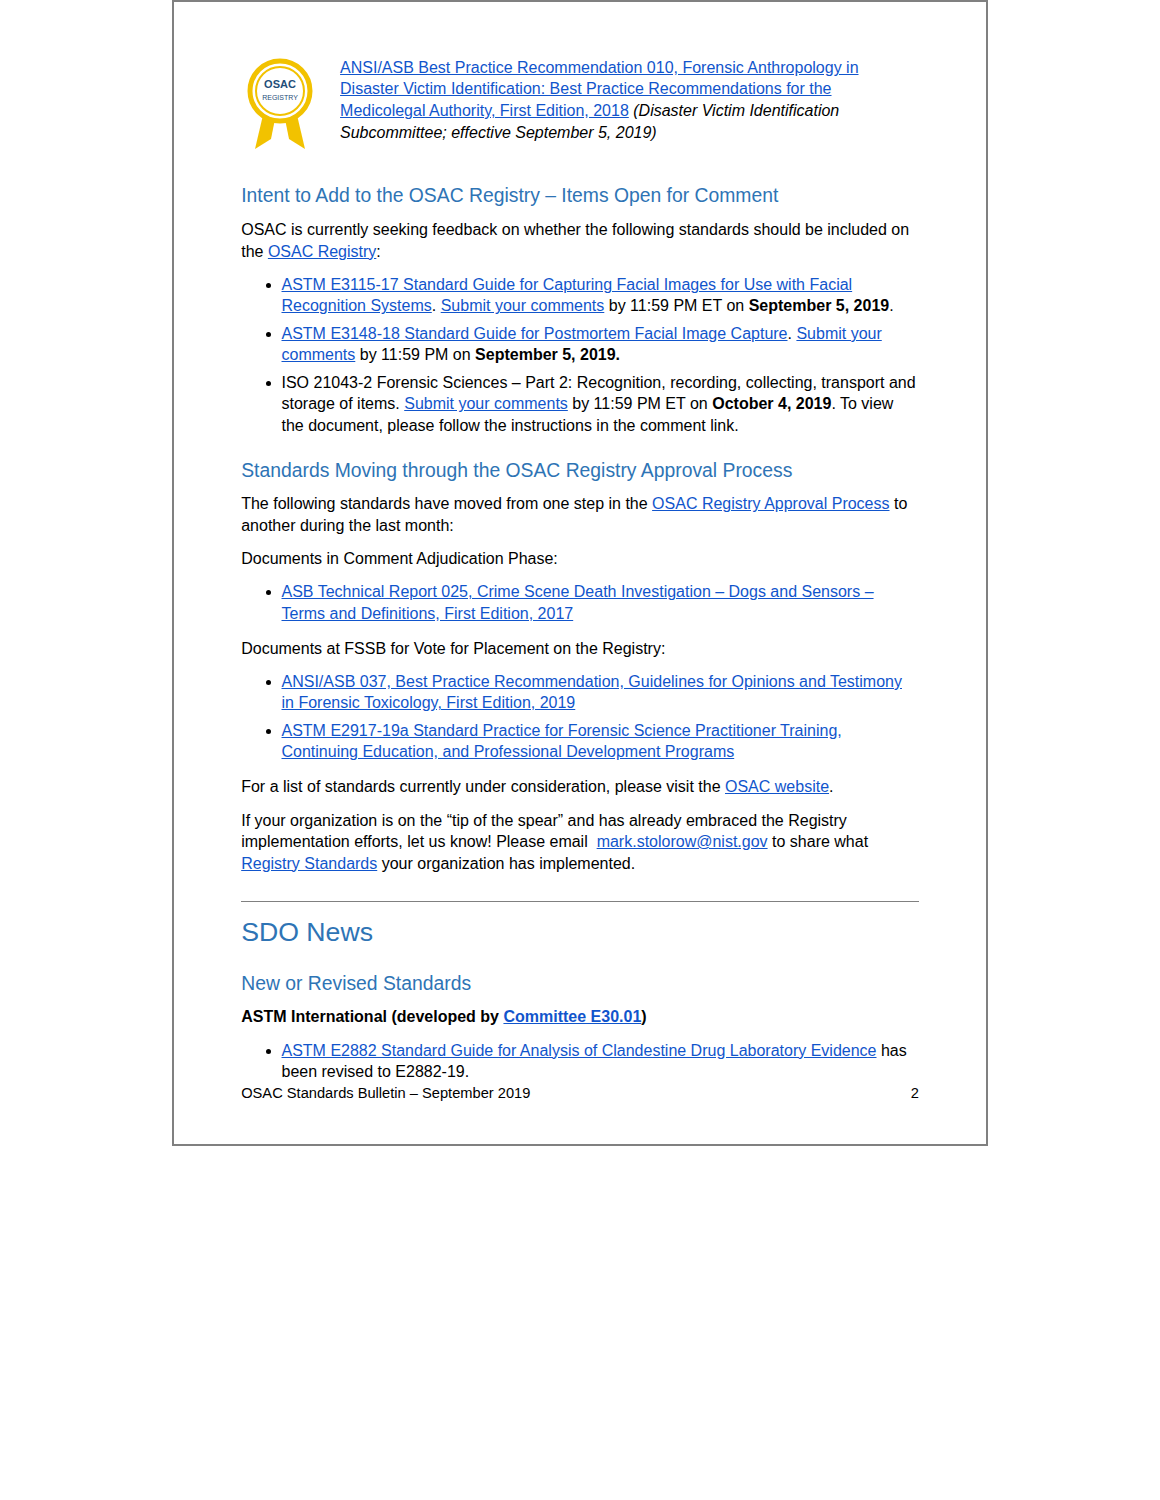OSAC REGISTRY
ANSI/ASB Best Practice Recommendation 010, Forensic Anthropology in Disaster Victim Identification: Best Practice Recommendations for the Medicolegal Authority, First Edition, 2018 (Disaster Victim Identification Subcommittee; effective September 5, 2019)
Intent to Add to the OSAC Registry – Items Open for Comment
OSAC is currently seeking feedback on whether the following standards should be included on the OSAC Registry:
ASTM E3115-17 Standard Guide for Capturing Facial Images for Use with Facial Recognition Systems. Submit your comments by 11:59 PM ET on September 5, 2019.
ASTM E3148-18 Standard Guide for Postmortem Facial Image Capture. Submit your comments by 11:59 PM on September 5, 2019.
ISO 21043-2 Forensic Sciences – Part 2: Recognition, recording, collecting, transport and storage of items. Submit your comments by 11:59 PM ET on October 4, 2019. To view the document, please follow the instructions in the comment link.
Standards Moving through the OSAC Registry Approval Process
The following standards have moved from one step in the OSAC Registry Approval Process to another during the last month:
Documents in Comment Adjudication Phase:
ASB Technical Report 025, Crime Scene Death Investigation – Dogs and Sensors – Terms and Definitions, First Edition, 2017
Documents at FSSB for Vote for Placement on the Registry:
ANSI/ASB 037, Best Practice Recommendation, Guidelines for Opinions and Testimony in Forensic Toxicology, First Edition, 2019
ASTM E2917-19a Standard Practice for Forensic Science Practitioner Training, Continuing Education, and Professional Development Programs
For a list of standards currently under consideration, please visit the OSAC website.
If your organization is on the “tip of the spear” and has already embraced the Registry implementation efforts, let us know! Please email mark.stolorow@nist.gov to share what Registry Standards your organization has implemented.
SDO News
New or Revised Standards
ASTM International (developed by Committee E30.01)
ASTM E2882 Standard Guide for Analysis of Clandestine Drug Laboratory Evidence has been revised to E2882-19.
OSAC Standards Bulletin – September 2019 2